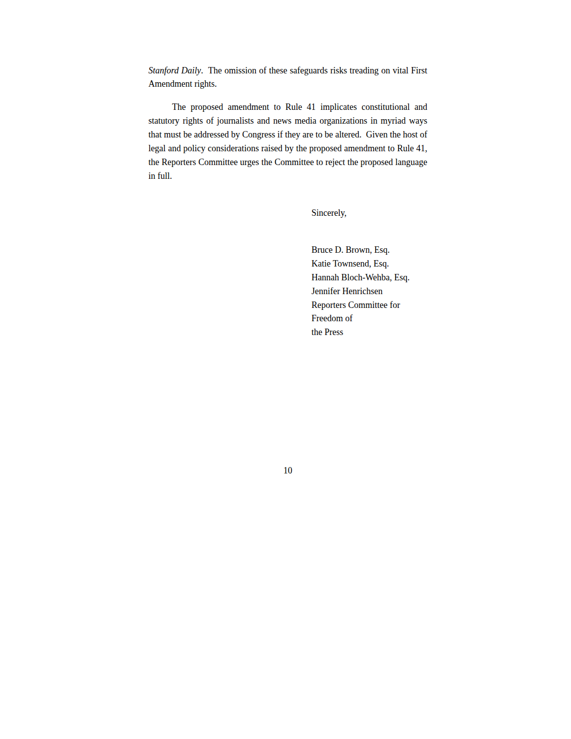Stanford Daily. The omission of these safeguards risks treading on vital First Amendment rights.
The proposed amendment to Rule 41 implicates constitutional and statutory rights of journalists and news media organizations in myriad ways that must be addressed by Congress if they are to be altered. Given the host of legal and policy considerations raised by the proposed amendment to Rule 41, the Reporters Committee urges the Committee to reject the proposed language in full.
Sincerely,
Bruce D. Brown, Esq.
Katie Townsend, Esq.
Hannah Bloch-Wehba, Esq.
Jennifer Henrichsen
Reporters Committee for Freedom of
the Press
10